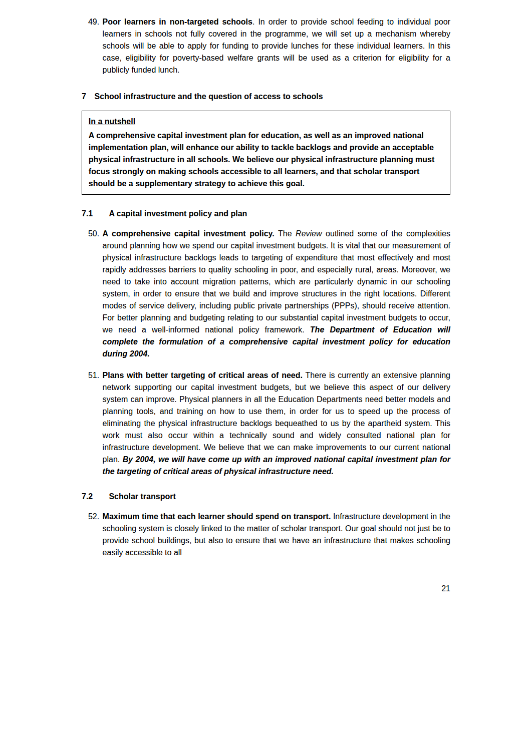49. Poor learners in non-targeted schools. In order to provide school feeding to individual poor learners in schools not fully covered in the programme, we will set up a mechanism whereby schools will be able to apply for funding to provide lunches for these individual learners. In this case, eligibility for poverty-based welfare grants will be used as a criterion for eligibility for a publicly funded lunch.
7 School infrastructure and the question of access to schools
In a nutshell
A comprehensive capital investment plan for education, as well as an improved national implementation plan, will enhance our ability to tackle backlogs and provide an acceptable physical infrastructure in all schools. We believe our physical infrastructure planning must focus strongly on making schools accessible to all learners, and that scholar transport should be a supplementary strategy to achieve this goal.
7.1 A capital investment policy and plan
50. A comprehensive capital investment policy. The Review outlined some of the complexities around planning how we spend our capital investment budgets. It is vital that our measurement of physical infrastructure backlogs leads to targeting of expenditure that most effectively and most rapidly addresses barriers to quality schooling in poor, and especially rural, areas. Moreover, we need to take into account migration patterns, which are particularly dynamic in our schooling system, in order to ensure that we build and improve structures in the right locations. Different modes of service delivery, including public private partnerships (PPPs), should receive attention. For better planning and budgeting relating to our substantial capital investment budgets to occur, we need a well-informed national policy framework. The Department of Education will complete the formulation of a comprehensive capital investment policy for education during 2004.
51. Plans with better targeting of critical areas of need. There is currently an extensive planning network supporting our capital investment budgets, but we believe this aspect of our delivery system can improve. Physical planners in all the Education Departments need better models and planning tools, and training on how to use them, in order for us to speed up the process of eliminating the physical infrastructure backlogs bequeathed to us by the apartheid system. This work must also occur within a technically sound and widely consulted national plan for infrastructure development. We believe that we can make improvements to our current national plan. By 2004, we will have come up with an improved national capital investment plan for the targeting of critical areas of physical infrastructure need.
7.2 Scholar transport
52. Maximum time that each learner should spend on transport. Infrastructure development in the schooling system is closely linked to the matter of scholar transport. Our goal should not just be to provide school buildings, but also to ensure that we have an infrastructure that makes schooling easily accessible to all
21